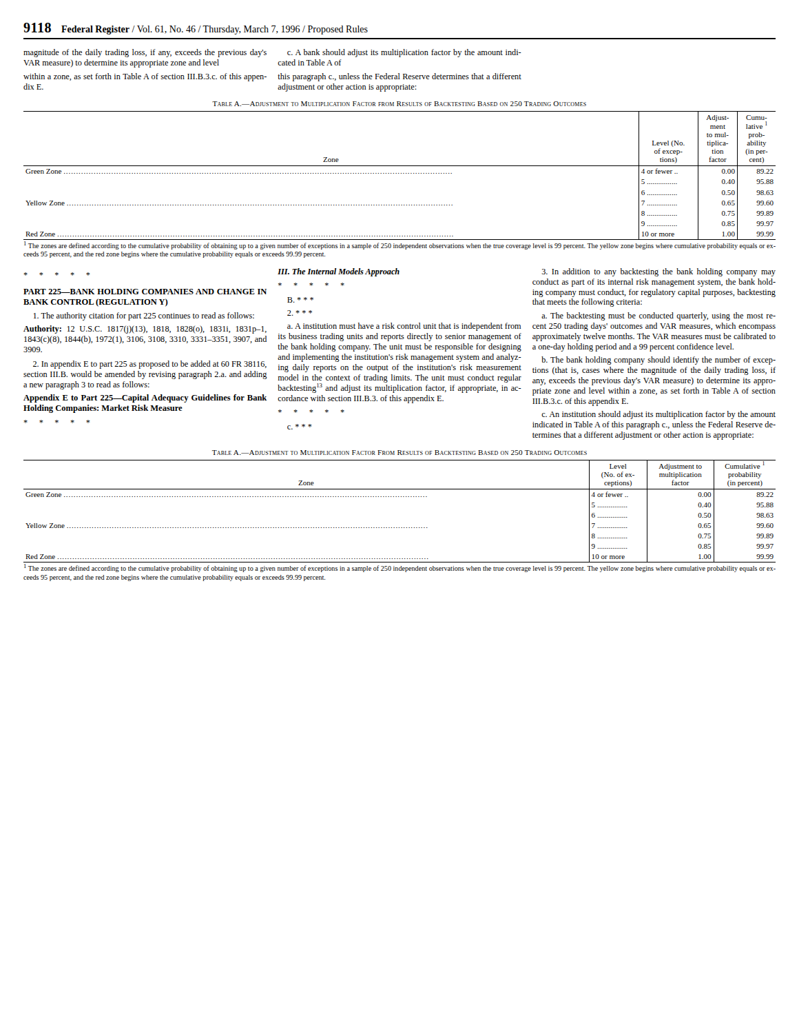9118 Federal Register / Vol. 61, No. 46 / Thursday, March 7, 1996 / Proposed Rules
magnitude of the daily trading loss, if any, exceeds the previous day's VAR measure) to determine its appropriate zone and level
within a zone, as set forth in Table A of section III.B.3.c. of this appendix E.
c. A bank should adjust its multiplication factor by the amount indicated in Table A of
this paragraph c., unless the Federal Reserve determines that a different adjustment or other action is appropriate:
Table A.—Adjustment to Multiplication Factor from Results of Backtesting Based on 250 Trading Outcomes
| Zone | Level (No. of excep- tions) | Adjust- ment to mul- tiplica- tion factor | Cumu- lative 1 prob- ability (in per- cent) |
| --- | --- | --- | --- |
| Green Zone ........................................................................................................................................................... | 4 or fewer .. | 0.00 | 89.22 |
| | 5 ................ | 0.40 | 95.88 |
| | 6 ................ | 0.50 | 98.63 |
| Yellow Zone .......................................................................................................................................................... | 7 ................ | 0.65 | 99.60 |
| | 8 ................ | 0.75 | 99.89 |
| | 9 ................ | 0.85 | 99.97 |
| Red Zone .............................................................................................................................................................. | 10 or more | 1.00 | 99.99 |
1 The zones are defined according to the cumulative probability of obtaining up to a given number of exceptions in a sample of 250 independent observations when the true coverage level is 99 percent. The yellow zone begins where cumulative probability equals or exceeds 95 percent, and the red zone begins where the cumulative probability equals or exceeds 99.99 percent.
* * * * *
PART 225—BANK HOLDING COMPANIES AND CHANGE IN BANK CONTROL (REGULATION Y)
1. The authority citation for part 225 continues to read as follows:
Authority: 12 U.S.C. 1817(j)(13), 1818, 1828(o), 1831i, 1831p–1, 1843(c)(8), 1844(b), 1972(1), 3106, 3108, 3310, 3331–3351, 3907, and 3909.
2. In appendix E to part 225 as proposed to be added at 60 FR 38116, section III.B. would be amended by revising paragraph 2.a. and adding a new paragraph 3 to read as follows:
Appendix E to Part 225—Capital Adequacy Guidelines for Bank Holding Companies: Market Risk Measure
* * * * *
III. The Internal Models Approach
* * * * *
B. * * *
2. * * *
a. A institution must have a risk control unit that is independent from its business trading units and reports directly to senior management of the bank holding company. The unit must be responsible for designing and implementing the institution's risk management system and analyzing daily reports on the output of the institution's risk measurement model in the context of trading limits. The unit must conduct regular backtesting13 and adjust its multiplication factor, if appropriate, in accordance with section III.B.3. of this appendix E.
* * * * *
c. * * *
3. In addition to any backtesting the bank holding company may conduct as part of its internal risk management system, the bank holding company must conduct, for regulatory capital purposes, backtesting that meets the following criteria:
a. The backtesting must be conducted quarterly, using the most recent 250 trading days' outcomes and VAR measures, which encompass approximately twelve months. The VAR measures must be calibrated to a one-day holding period and a 99 percent confidence level.
b. The bank holding company should identify the number of exceptions (that is, cases where the magnitude of the daily trading loss, if any, exceeds the previous day's VAR measure) to determine its appropriate zone and level within a zone, as set forth in Table A of section III.B.3.c. of this appendix E.
c. An institution should adjust its multiplication factor by the amount indicated in Table A of this paragraph c., unless the Federal Reserve determines that a different adjustment or other action is appropriate:
Table A.—Adjustment to Multiplication Factor From Results of Backtesting Based on 250 Trading Outcomes
| Zone | Level (No. of ex- ceptions) | Adjustment to multiplication factor | Cumulative 1 probability (in percent) |
| --- | --- | --- | --- |
| Green Zone ................................................................................................................................................. | 4 or fewer .. | 0.00 | 89.22 |
| | 5 ................ | 0.40 | 95.88 |
| | 6 ................ | 0.50 | 98.63 |
| Yellow Zone ................................................................................................................................................ | 7 ................ | 0.65 | 99.60 |
| | 8 ................ | 0.75 | 99.89 |
| | 9 ................ | 0.85 | 99.97 |
| Red Zone .................................................................................................................................................... | 10 or more | 1.00 | 99.99 |
1 The zones are defined according to the cumulative probability of obtaining up to a given number of exceptions in a sample of 250 independent observations when the true coverage level is 99 percent. The yellow zone begins where cumulative probability equals or exceeds 95 percent, and the red zone begins where the cumulative probability equals or exceeds 99.99 percent.